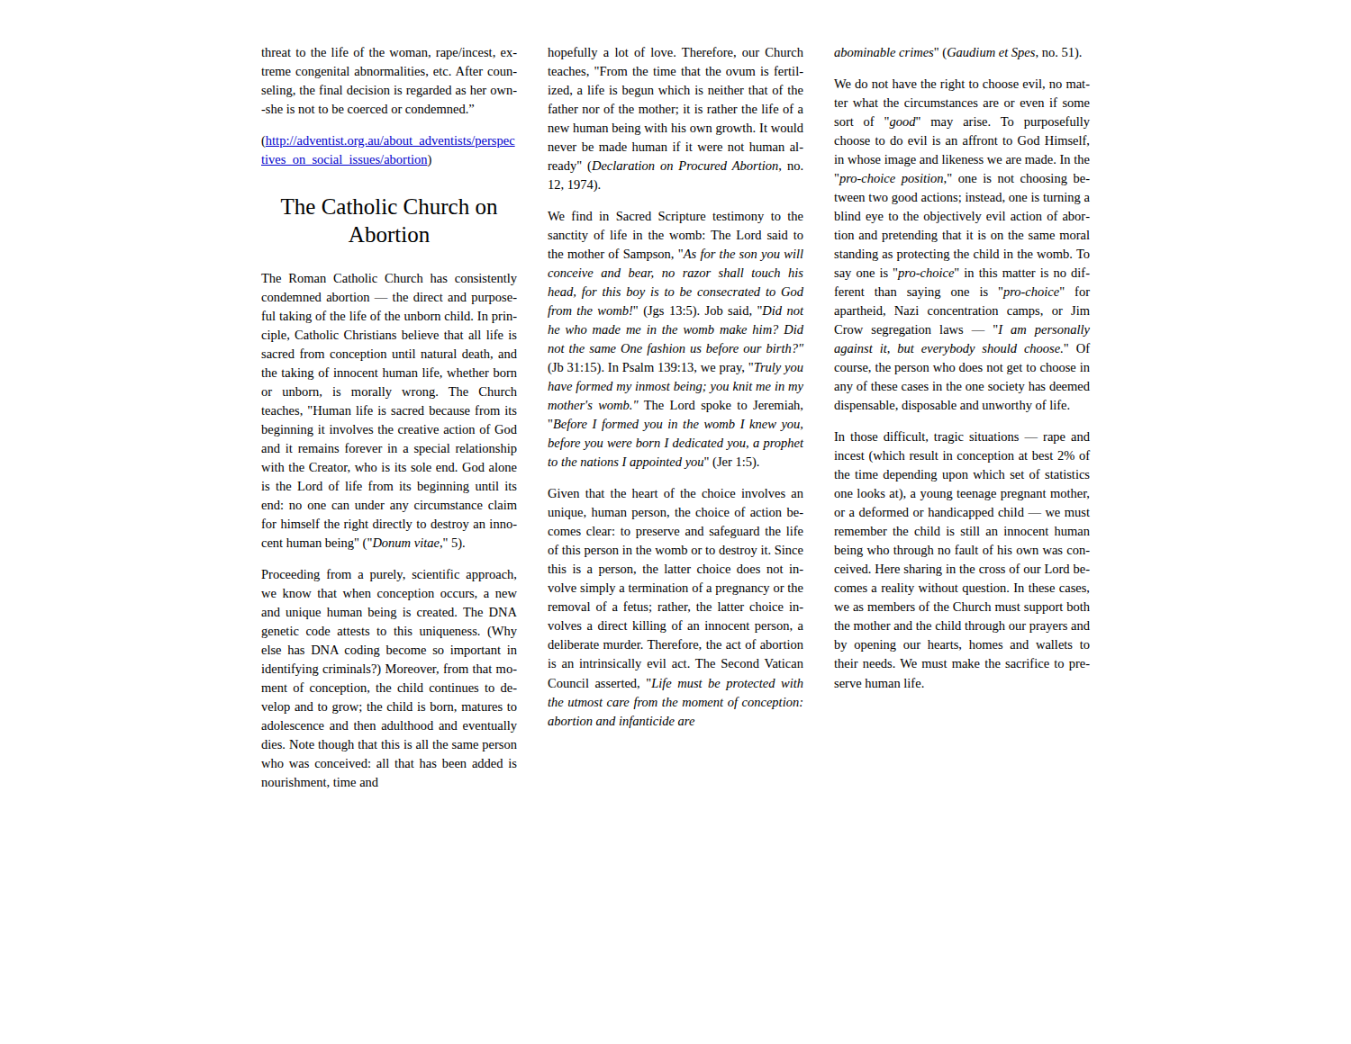threat to the life of the woman, rape/incest, extreme congenital abnormalities, etc. After counseling, the final decision is regarded as her own--she is not to be coerced or condemned.”
(http://adventist.org.au/about_adventists/perspectives_on_social_issues/abortion)
The Catholic Church on Abortion
The Roman Catholic Church has consistently condemned abortion — the direct and purposeful taking of the life of the unborn child. In principle, Catholic Christians believe that all life is sacred from conception until natural death, and the taking of innocent human life, whether born or unborn, is morally wrong. The Church teaches, "Human life is sacred because from its beginning it involves the creative action of God and it remains forever in a special relationship with the Creator, who is its sole end. God alone is the Lord of life from its beginning until its end: no one can under any circumstance claim for himself the right directly to destroy an innocent human being" ("Donum vitae," 5).
Proceeding from a purely, scientific approach, we know that when conception occurs, a new and unique human being is created. The DNA genetic code attests to this uniqueness. (Why else has DNA coding become so important in identifying criminals?) Moreover, from that moment of conception, the child continues to develop and to grow; the child is born, matures to adolescence and then adulthood and eventually dies. Note though that this is all the same person who was conceived: all that has been added is nourishment, time and
hopefully a lot of love. Therefore, our Church teaches, "From the time that the ovum is fertilized, a life is begun which is neither that of the father nor of the mother; it is rather the life of a new human being with his own growth. It would never be made human if it were not human already" (Declaration on Procured Abortion, no. 12, 1974).
We find in Sacred Scripture testimony to the sanctity of life in the womb: The Lord said to the mother of Sampson, "As for the son you will conceive and bear, no razor shall touch his head, for this boy is to be consecrated to God from the womb!" (Jgs 13:5). Job said, "Did not he who made me in the womb make him? Did not the same One fashion us before our birth?" (Jb 31:15). In Psalm 139:13, we pray, "Truly you have formed my inmost being; you knit me in my mother's womb." The Lord spoke to Jeremiah, "Before I formed you in the womb I knew you, before you were born I dedicated you, a prophet to the nations I appointed you" (Jer 1:5).
Given that the heart of the choice involves an unique, human person, the choice of action becomes clear: to preserve and safeguard the life of this person in the womb or to destroy it. Since this is a person, the latter choice does not involve simply a termination of a pregnancy or the removal of a fetus; rather, the latter choice involves a direct killing of an innocent person, a deliberate murder. Therefore, the act of abortion is an intrinsically evil act. The Second Vatican Council asserted, "Life must be protected with the utmost care from the moment of conception: abortion and infanticide are
abominable crimes" (Gaudium et Spes, no. 51).
We do not have the right to choose evil, no matter what the circumstances are or even if some sort of "good" may arise. To purposefully choose to do evil is an affront to God Himself, in whose image and likeness we are made. In the "pro-choice position," one is not choosing between two good actions; instead, one is turning a blind eye to the objectively evil action of abortion and pretending that it is on the same moral standing as protecting the child in the womb. To say one is "pro-choice" in this matter is no different than saying one is "pro-choice" for apartheid, Nazi concentration camps, or Jim Crow segregation laws — "I am personally against it, but everybody should choose." Of course, the person who does not get to choose in any of these cases in the one society has deemed dispensable, disposable and unworthy of life.
In those difficult, tragic situations — rape and incest (which result in conception at best 2% of the time depending upon which set of statistics one looks at), a young teenage pregnant mother, or a deformed or handicapped child — we must remember the child is still an innocent human being who through no fault of his own was conceived. Here sharing in the cross of our Lord becomes a reality without question. In these cases, we as members of the Church must support both the mother and the child through our prayers and by opening our hearts, homes and wallets to their needs. We must make the sacrifice to preserve human life.